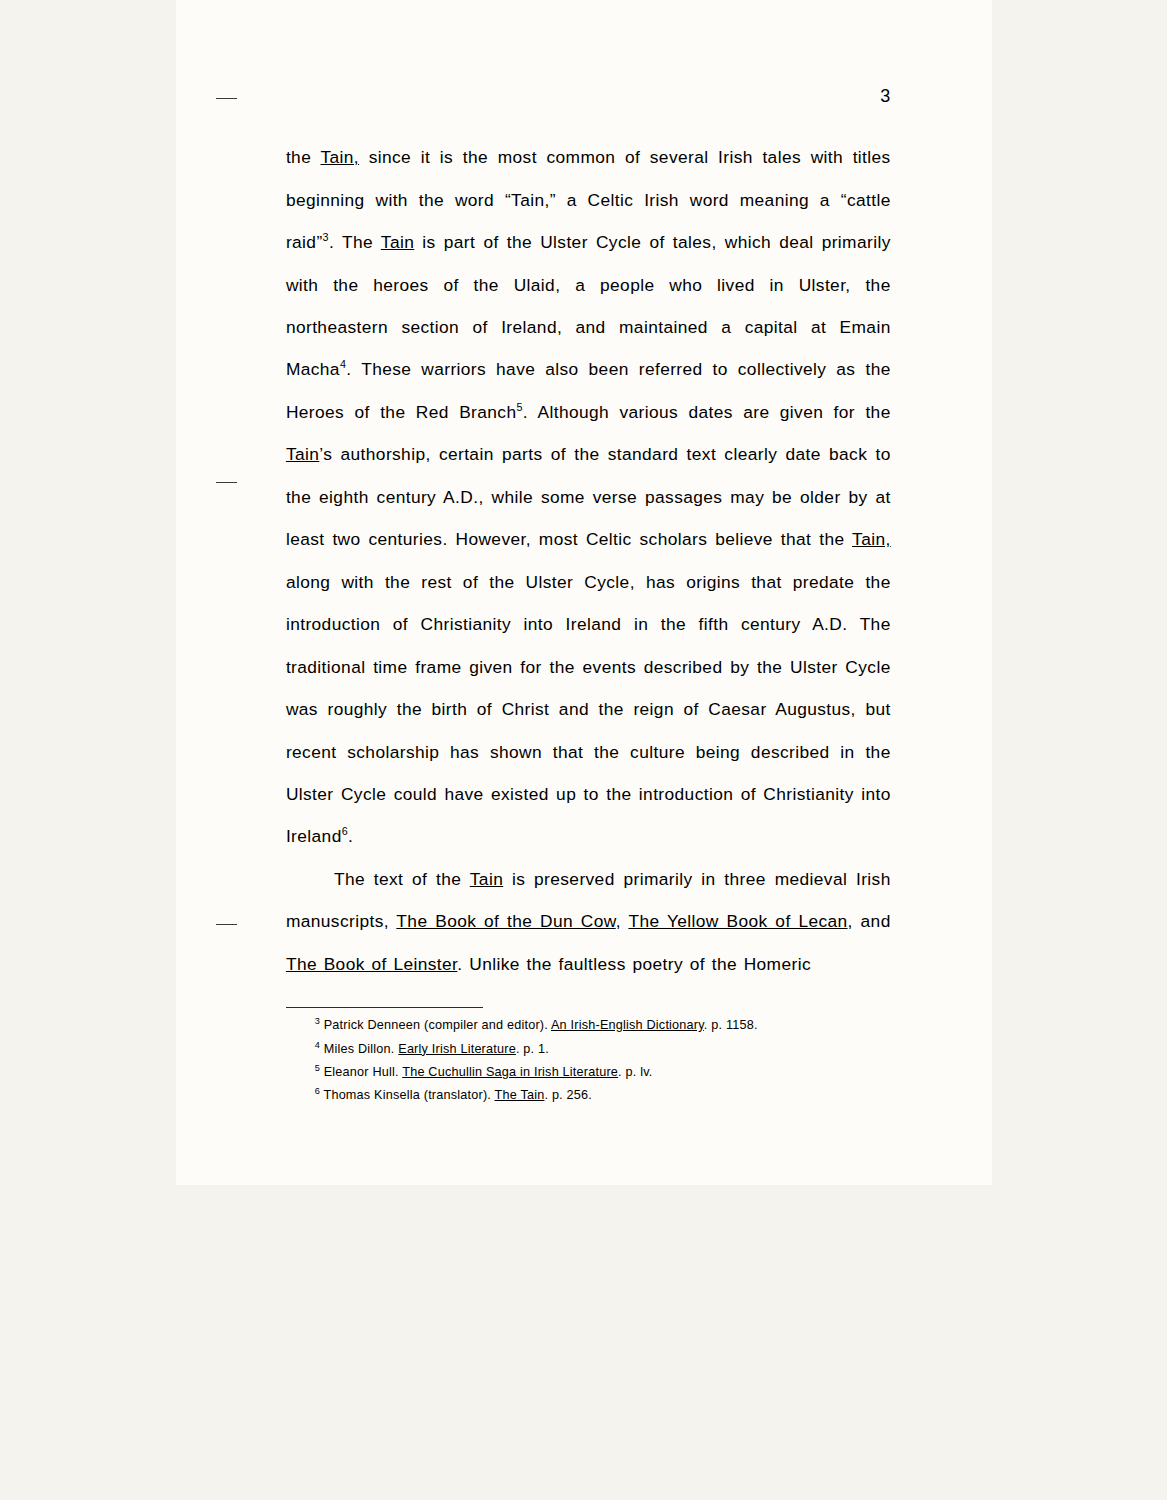3
the Tain, since it is the most common of several Irish tales with titles beginning with the word “Tain,” a Celtic Irish word meaning a “cattle raid”3. The Tain is part of the Ulster Cycle of tales, which deal primarily with the heroes of the Ulaid, a people who lived in Ulster, the northeastern section of Ireland, and maintained a capital at Emain Macha4. These warriors have also been referred to collectively as the Heroes of the Red Branch5. Although various dates are given for the Tain’s authorship, certain parts of the standard text clearly date back to the eighth century A.D., while some verse passages may be older by at least two centuries. However, most Celtic scholars believe that the Tain, along with the rest of the Ulster Cycle, has origins that predate the introduction of Christianity into Ireland in the fifth century A.D. The traditional time frame given for the events described by the Ulster Cycle was roughly the birth of Christ and the reign of Caesar Augustus, but recent scholarship has shown that the culture being described in the Ulster Cycle could have existed up to the introduction of Christianity into Ireland6.
The text of the Tain is preserved primarily in three medieval Irish manuscripts, The Book of the Dun Cow, The Yellow Book of Lecan, and The Book of Leinster. Unlike the faultless poetry of the Homeric
3 Patrick Denneen (compiler and editor). An Irish-English Dictionary. p. 1158.
4 Miles Dillon. Early Irish Literature. p. 1.
5 Eleanor Hull. The Cuchullin Saga in Irish Literature. p. lv.
6 Thomas Kinsella (translator). The Tain. p. 256.